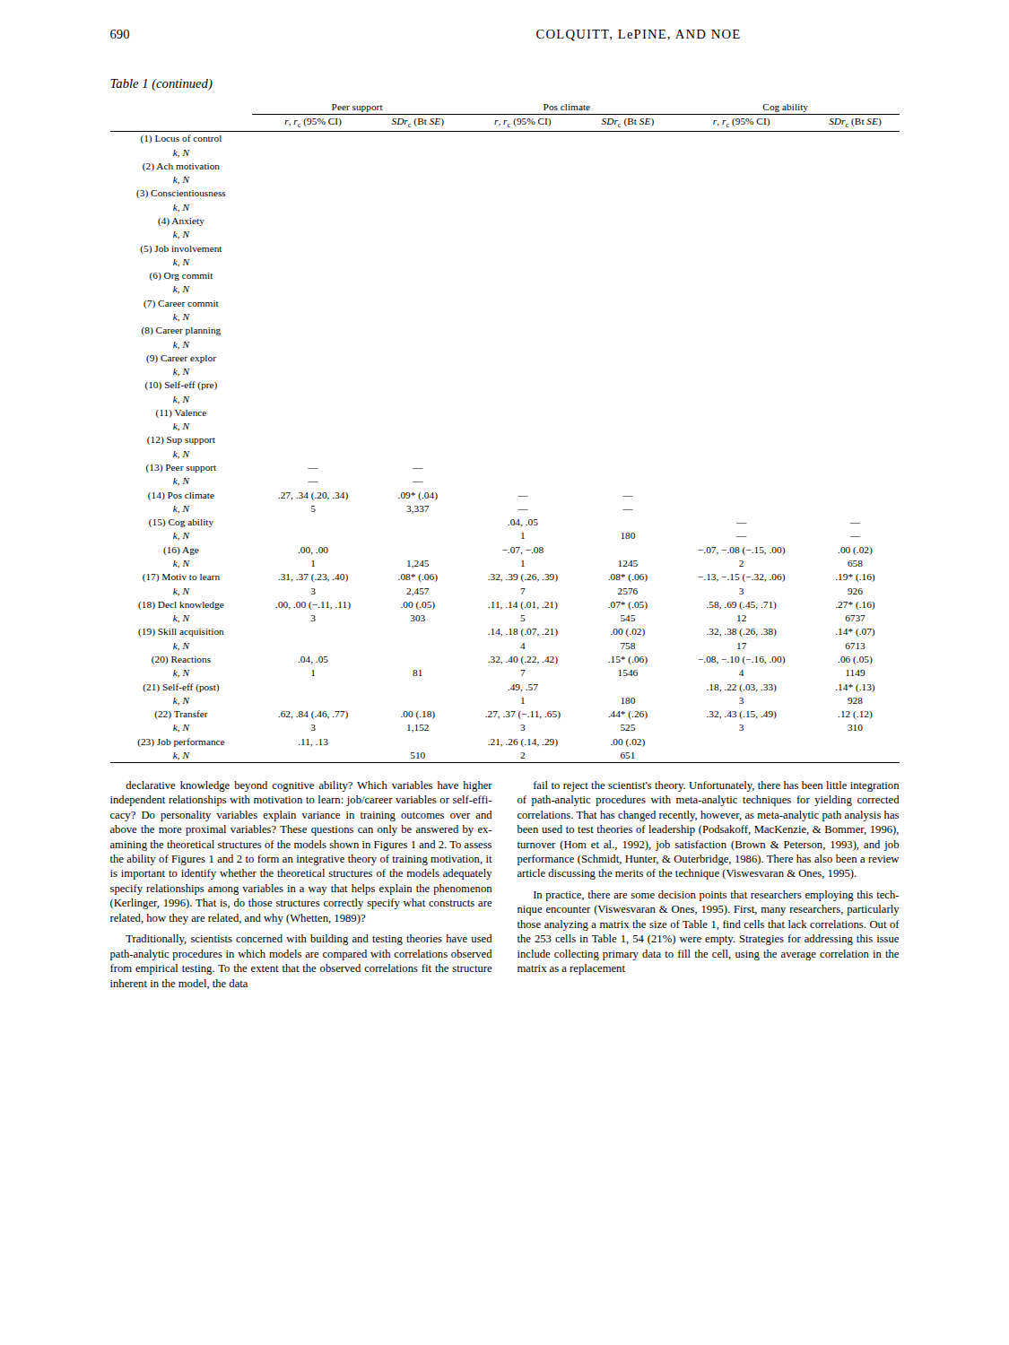690 COLQUITT, LePINE, AND NOE
Table 1 (continued)
| | Peer support | Pos climate | Cog ability |
| --- | --- | --- | --- |
| | r , r c (95% CI) | SDr c (Bt SE ) | r , r c (95% CI) | SDr c (Bt SE ) | r , r c (95% CI) | SDr c (Bt SE ) |
| (1) Locus of control | | | | | | |
| k, N | | | | | | |
| (2) Ach motivation | | | | | | |
| k, N | | | | | | |
| (3) Conscientiousness | | | | | | |
| k, N | | | | | | |
| (4) Anxiety | | | | | | |
| k, N | | | | | | |
| (5) Job involvement | | | | | | |
| k, N | | | | | | |
| (6) Org commit | | | | | | |
| k, N | | | | | | |
| (7) Career commit | | | | | | |
| k, N | | | | | | |
| (8) Career planning | | | | | | |
| k, N | | | | | | |
| (9) Career explor | | | | | | |
| k, N | | | | | | |
| (10) Self-eff (pre) | | | | | | |
| k, N | | | | | | |
| (11) Valence | | | | | | |
| k, N | | | | | | |
| (12) Sup support | | | | | | |
| k, N | | | | | | |
| (13) Peer support | — | — | | | | |
| k, N | — | — | | | | |
| (14) Pos climate | .27, .34 (.20, .34) | .09* (.04) | — | — | | |
| k, N | 5 | 3,337 | — | — | | |
| (15) Cog ability | | | .04, .05 | | — | — |
| k, N | | | 1 | 180 | — | — |
| (16) Age | .00, .00 | | −.07, −.08 | | −.07, −.08 (−.15, .00) | .00 (.02) |
| k, N | 1 | 1,245 | 1 | 1245 | 2 | 658 |
| (17) Motiv to learn | .31, .37 (.23, .40) | .08* (.06) | .32, .39 (.26, .39) | .08* (.06) | −.13, −.15 (−.32, .06) | .19* (.16) |
| k, N | 3 | 2,457 | 7 | 2576 | 3 | 926 |
| (18) Decl knowledge | .00, .00 (−.11, .11) | .00 (.05) | .11, .14 (.01, .21) | .07* (.05) | .58, .69 (.45, .71) | .27* (.16) |
| k, N | 3 | 303 | 5 | 545 | 12 | 6737 |
| (19) Skill acquisition | | | .14, .18 (.07, .21) | .00 (.02) | .32, .38 (.26, .38) | .14* (.07) |
| k, N | | | 4 | 758 | 17 | 6713 |
| (20) Reactions | .04, .05 | | .32, .40 (.22, .42) | .15* (.06) | −.08, −.10 (−.16, .00) | .06 (.05) |
| k, N | 1 | 81 | 7 | 1546 | 4 | 1149 |
| (21) Self-eff (post) | | | .49, .57 | | .18, .22 (.03, .33) | .14* (.13) |
| k, N | | | 1 | 180 | 3 | 928 |
| (22) Transfer | .62, .84 (.46, .77) | .00 (.18) | .27, .37 (−.11, .65) | .44* (.26) | .32, .43 (.15, .49) | .12 (.12) |
| k, N | 3 | 1,152 | 3 | 525 | 3 | 310 |
| (23) Job performance | .11, .13 | | .21, .26 (.14, .29) | .00 (.02) | | |
| k, N | | 510 | 2 | 651 | | |
declarative knowledge beyond cognitive ability? Which variables have higher independent relationships with motivation to learn: job/career variables or self-efficacy? Do personality variables explain variance in training outcomes over and above the more proximal variables? These questions can only be answered by examining the theoretical structures of the models shown in Figures 1 and 2. To assess the ability of Figures 1 and 2 to form an integrative theory of training motivation, it is important to identify whether the theoretical structures of the models adequately specify relationships among variables in a way that helps explain the phenomenon (Kerlinger, 1996). That is, do those structures correctly specify what constructs are related, how they are related, and why (Whetten, 1989)?
Traditionally, scientists concerned with building and testing theories have used path-analytic procedures in which models are compared with correlations observed from empirical testing. To the extent that the observed correlations fit the structure inherent in the model, the data
fail to reject the scientist's theory. Unfortunately, there has been little integration of path-analytic procedures with meta-analytic techniques for yielding corrected correlations. That has changed recently, however, as meta-analytic path analysis has been used to test theories of leadership (Podsakoff, MacKenzie, & Bommer, 1996), turnover (Hom et al., 1992), job satisfaction (Brown & Peterson, 1993), and job performance (Schmidt, Hunter, & Outerbridge, 1986). There has also been a review article discussing the merits of the technique (Viswesvaran & Ones, 1995).
In practice, there are some decision points that researchers employing this technique encounter (Viswesvaran & Ones, 1995). First, many researchers, particularly those analyzing a matrix the size of Table 1, find cells that lack correlations. Out of the 253 cells in Table 1, 54 (21%) were empty. Strategies for addressing this issue include collecting primary data to fill the cell, using the average correlation in the matrix as a replacement